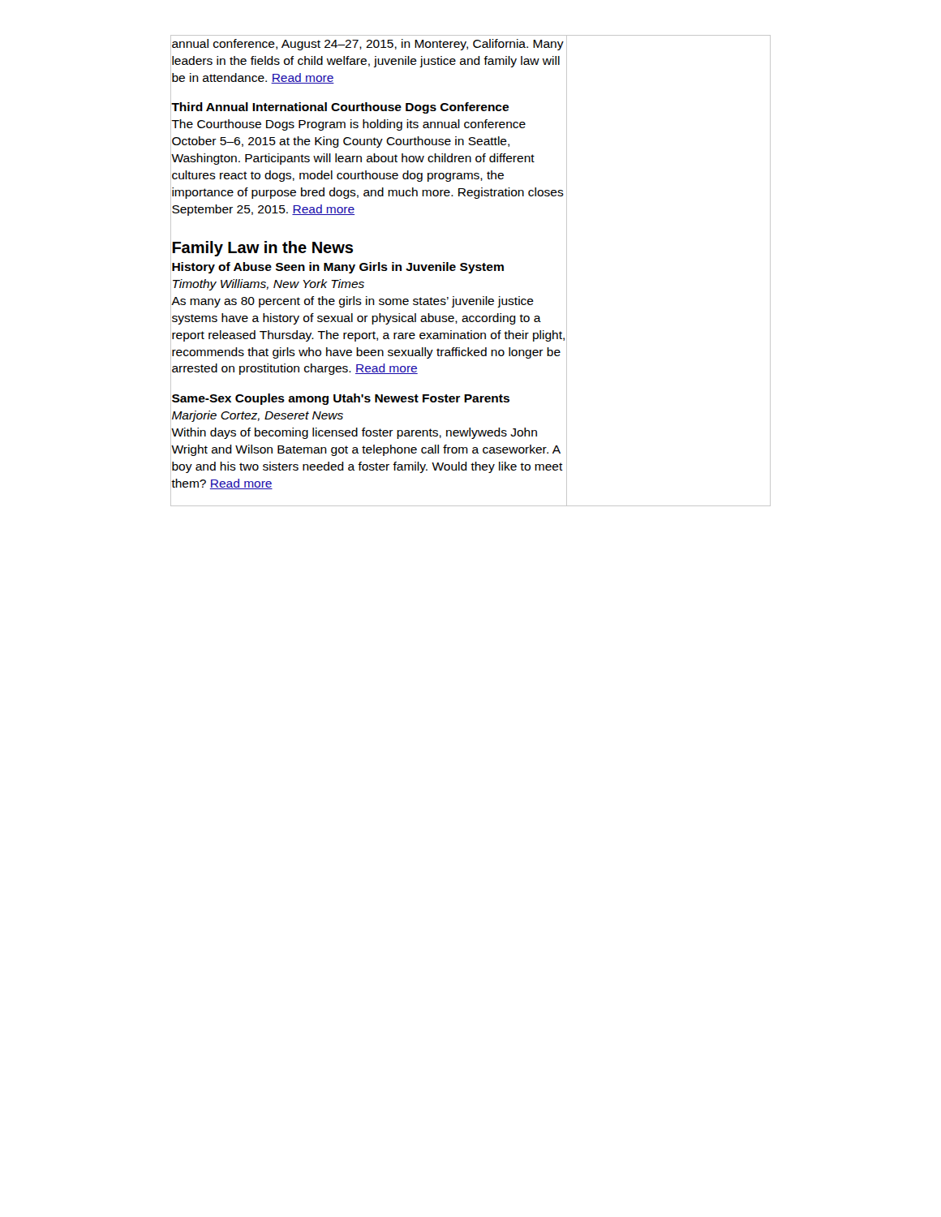| annual conference, August 24–27, 2015, in Monterey, California. Many leaders in the fields of child welfare, juvenile justice and family law will be in attendance. Read more Third Annual International Courthouse Dogs Conference The Courthouse Dogs Program is holding its annual conference October 5–6, 2015 at the King County Courthouse in Seattle, Washington. Participants will learn about how children of different cultures react to dogs, model courthouse dog programs, the importance of purpose bred dogs, and much more. Registration closes September 25, 2015. Read more Family Law in the News History of Abuse Seen in Many Girls in Juvenile System Timothy Williams, New York Times As many as 80 percent of the girls in some states’ juvenile justice systems have a history of sexual or physical abuse, according to a report released Thursday. The report, a rare examination of their plight, recommends that girls who have been sexually trafficked no longer be arrested on prostitution charges. Read more Same-Sex Couples among Utah's Newest Foster Parents Marjorie Cortez, Deseret News Within days of becoming licensed foster parents, newlyweds John Wright and Wilson Bateman got a telephone call from a caseworker. A boy and his two sisters needed a foster family. Would they like to meet them? Read more | |